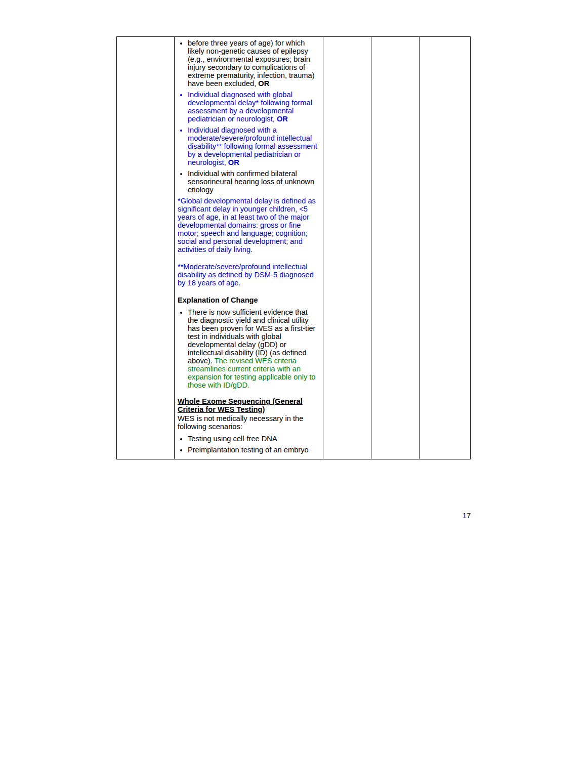| | before three years of age) for which likely non-genetic causes of epilepsy (e.g., environmental exposures; brain injury secondary to complications of extreme prematurity, infection, trauma) have been excluded, OR Individual diagnosed with global developmental delay* following formal assessment by a developmental pediatrician or neurologist, OR Individual diagnosed with a moderate/severe/profound intellectual disability** following formal assessment by a developmental pediatrician or neurologist, OR Individual with confirmed bilateral sensorineural hearing loss of unknown etiology *Global developmental delay is defined as significant delay in younger children, <5 years of age, in at least two of the major developmental domains: gross or fine motor; speech and language; cognition; social and personal development; and activities of daily living. **Moderate/severe/profound intellectual disability as defined by DSM-5 diagnosed by 18 years of age. Explanation of Change There is now sufficient evidence that the diagnostic yield and clinical utility has been proven for WES as a first-tier test in individuals with global developmental delay (gDD) or intellectual disability (ID) (as defined above). The revised WES criteria streamlines current criteria with an expansion for testing applicable only to those with ID/gDD. Whole Exome Sequencing (General Criteria for WES Testing) WES is not medically necessary in the following scenarios: Testing using cell-free DNA Preimplantation testing of an embryo | | | |
17